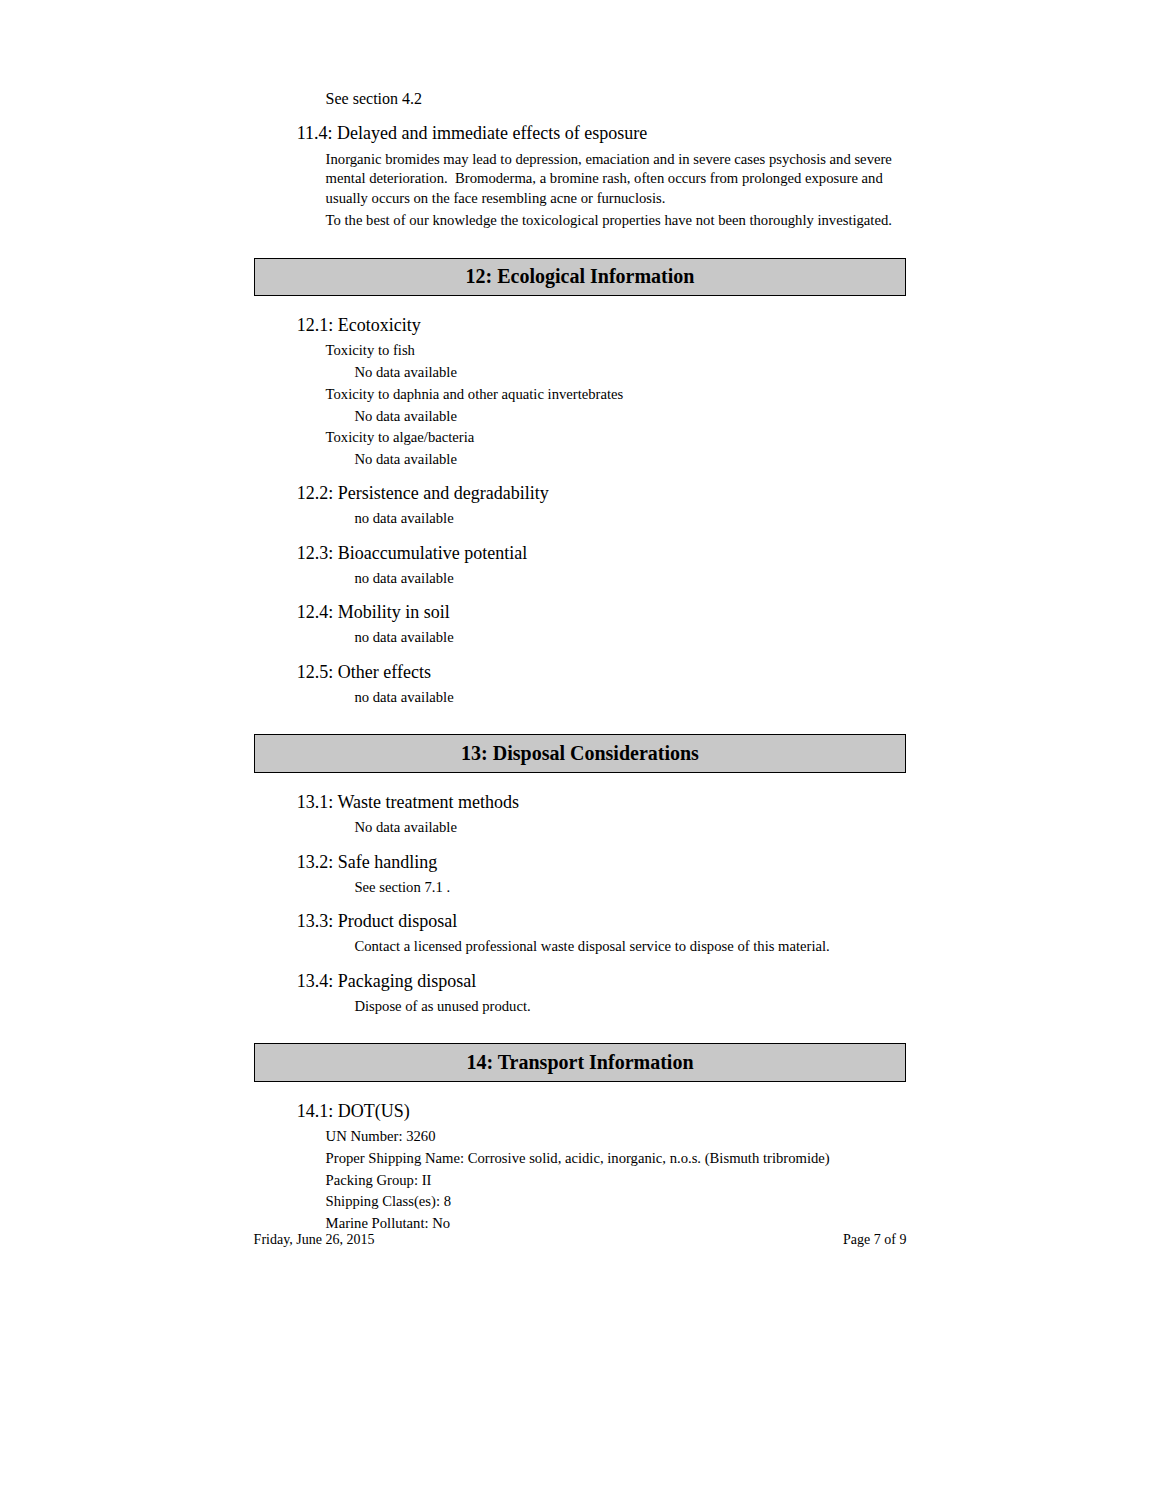See section 4.2
11.4: Delayed and immediate effects of esposure
Inorganic bromides may lead to depression, emaciation and in severe cases psychosis and severe mental deterioration. Bromoderma, a bromine rash, often occurs from prolonged exposure and usually occurs on the face resembling acne or furnuclosis.
To the best of our knowledge the toxicological properties have not been thoroughly investigated.
12: Ecological Information
12.1: Ecotoxicity
Toxicity to fish
No data available
Toxicity to daphnia and other aquatic invertebrates
No data available
Toxicity to algae/bacteria
No data available
12.2: Persistence and degradability
no data available
12.3: Bioaccumulative potential
no data available
12.4: Mobility in soil
no data available
12.5: Other effects
no data available
13: Disposal Considerations
13.1: Waste treatment methods
No data available
13.2: Safe handling
See section 7.1 .
13.3: Product disposal
Contact a licensed professional waste disposal service to dispose of this material.
13.4: Packaging disposal
Dispose of as unused product.
14: Transport Information
14.1: DOT(US)
UN Number: 3260
Proper Shipping Name: Corrosive solid, acidic, inorganic, n.o.s. (Bismuth tribromide)
Packing Group: II
Shipping Class(es): 8
Marine Pollutant: No
Friday, June 26, 2015 Page 7 of 9